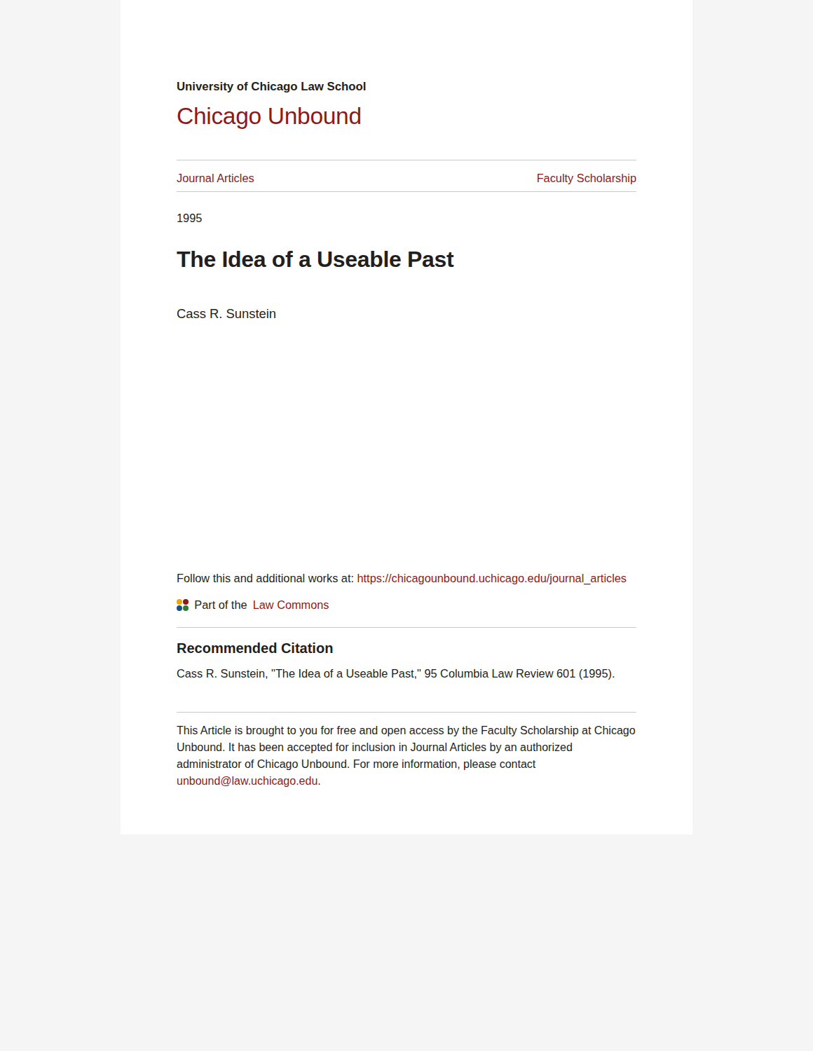University of Chicago Law School
Chicago Unbound
Journal Articles
Faculty Scholarship
1995
The Idea of a Useable Past
Cass R. Sunstein
Follow this and additional works at: https://chicagounbound.uchicago.edu/journal_articles
Part of the Law Commons
Recommended Citation
Cass R. Sunstein, "The Idea of a Useable Past," 95 Columbia Law Review 601 (1995).
This Article is brought to you for free and open access by the Faculty Scholarship at Chicago Unbound. It has been accepted for inclusion in Journal Articles by an authorized administrator of Chicago Unbound. For more information, please contact unbound@law.uchicago.edu.